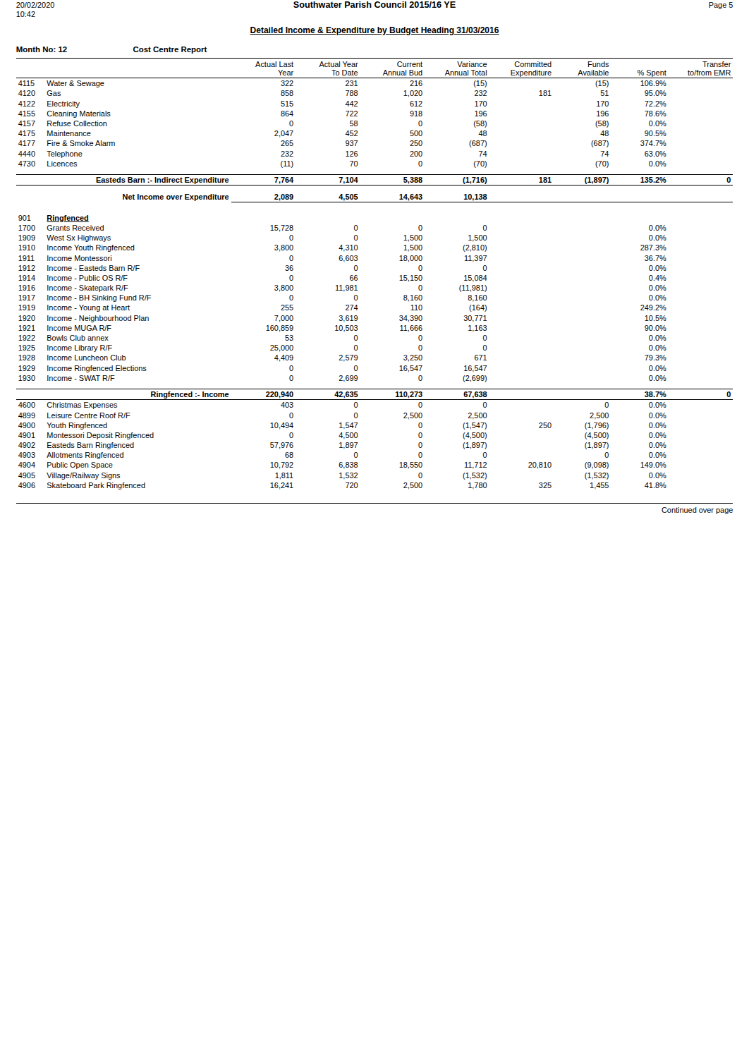20/02/2020
Southwater Parish Council 2015/16 YE
Page 5
10:42
Detailed Income & Expenditure by Budget Heading 31/03/2016
Month No: 12 Cost Centre Report
| | | Actual Last Year | Actual Year To Date | Current Annual Bud | Variance Annual Total | Committed Expenditure | Funds Available | % Spent | Transfer to/from EMR |
| --- | --- | --- | --- | --- | --- | --- | --- | --- | --- |
| 4115 | Water & Sewage | 322 | 231 | 216 | (15) | | (15) | 106.9% | |
| 4120 | Gas | 858 | 788 | 1,020 | 232 | 181 | 51 | 95.0% | |
| 4122 | Electricity | 515 | 442 | 612 | 170 | | 170 | 72.2% | |
| 4155 | Cleaning Materials | 864 | 722 | 918 | 196 | | 196 | 78.6% | |
| 4157 | Refuse Collection | 0 | 58 | 0 | (58) | | (58) | 0.0% | |
| 4175 | Maintenance | 2,047 | 452 | 500 | 48 | | 48 | 90.5% | |
| 4177 | Fire & Smoke Alarm | 265 | 937 | 250 | (687) | | (687) | 374.7% | |
| 4440 | Telephone | 232 | 126 | 200 | 74 | | 74 | 63.0% | |
| 4730 | Licences | (11) | 70 | 0 | (70) | | (70) | 0.0% | |
| Easteds Barn :- Indirect Expenditure | 7,764 | 7,104 | 5,388 | (1,716) | 181 | (1,897) | 135.2% | 0 |
| Net Income over Expenditure | 2,089 | 4,505 | 14,643 | 10,138 | | | | |
| 901 | Ringfenced | |
| 1700 | Grants Received | 15,728 | 0 | 0 | 0 | | | 0.0% | |
| 1909 | West Sx Highways | 0 | 0 | 1,500 | 1,500 | | | 0.0% | |
| 1910 | Income Youth Ringfenced | 3,800 | 4,310 | 1,500 | (2,810) | | | 287.3% | |
| 1911 | Income Montessori | 0 | 6,603 | 18,000 | 11,397 | | | 36.7% | |
| 1912 | Income - Easteds Barn R/F | 36 | 0 | 0 | 0 | | | 0.0% | |
| 1914 | Income - Public OS R/F | 0 | 66 | 15,150 | 15,084 | | | 0.4% | |
| 1916 | Income - Skatepark R/F | 3,800 | 11,981 | 0 | (11,981) | | | 0.0% | |
| 1917 | Income - BH Sinking Fund R/F | 0 | 0 | 8,160 | 8,160 | | | 0.0% | |
| 1919 | Income - Young at Heart | 255 | 274 | 110 | (164) | | | 249.2% | |
| 1920 | Income - Neighbourhood Plan | 7,000 | 3,619 | 34,390 | 30,771 | | | 10.5% | |
| 1921 | Income MUGA R/F | 160,859 | 10,503 | 11,666 | 1,163 | | | 90.0% | |
| 1922 | Bowls Club annex | 53 | 0 | 0 | 0 | | | 0.0% | |
| 1925 | Income Library R/F | 25,000 | 0 | 0 | 0 | | | 0.0% | |
| 1928 | Income Luncheon Club | 4,409 | 2,579 | 3,250 | 671 | | | 79.3% | |
| 1929 | Income Ringfenced Elections | 0 | 0 | 16,547 | 16,547 | | | 0.0% | |
| 1930 | Income - SWAT R/F | 0 | 2,699 | 0 | (2,699) | | | 0.0% | |
| Ringfenced :- Income | 220,940 | 42,635 | 110,273 | 67,638 | | | 38.7% | 0 |
| 4600 | Christmas Expenses | 403 | 0 | 0 | 0 | | 0 | 0.0% | |
| 4899 | Leisure Centre Roof R/F | 0 | 0 | 2,500 | 2,500 | | 2,500 | 0.0% | |
| 4900 | Youth Ringfenced | 10,494 | 1,547 | 0 | (1,547) | 250 | (1,796) | 0.0% | |
| 4901 | Montessori Deposit Ringfenced | 0 | 4,500 | 0 | (4,500) | | (4,500) | 0.0% | |
| 4902 | Easteds Barn Ringfenced | 57,976 | 1,897 | 0 | (1,897) | | (1,897) | 0.0% | |
| 4903 | Allotments Ringfenced | 68 | 0 | 0 | 0 | | 0 | 0.0% | |
| 4904 | Public Open Space | 10,792 | 6,838 | 18,550 | 11,712 | 20,810 | (9,098) | 149.0% | |
| 4905 | Village/Railway Signs | 1,811 | 1,532 | 0 | (1,532) | | (1,532) | 0.0% | |
| 4906 | Skateboard Park Ringfenced | 16,241 | 720 | 2,500 | 1,780 | 325 | 1,455 | 41.8% | |
Continued over page